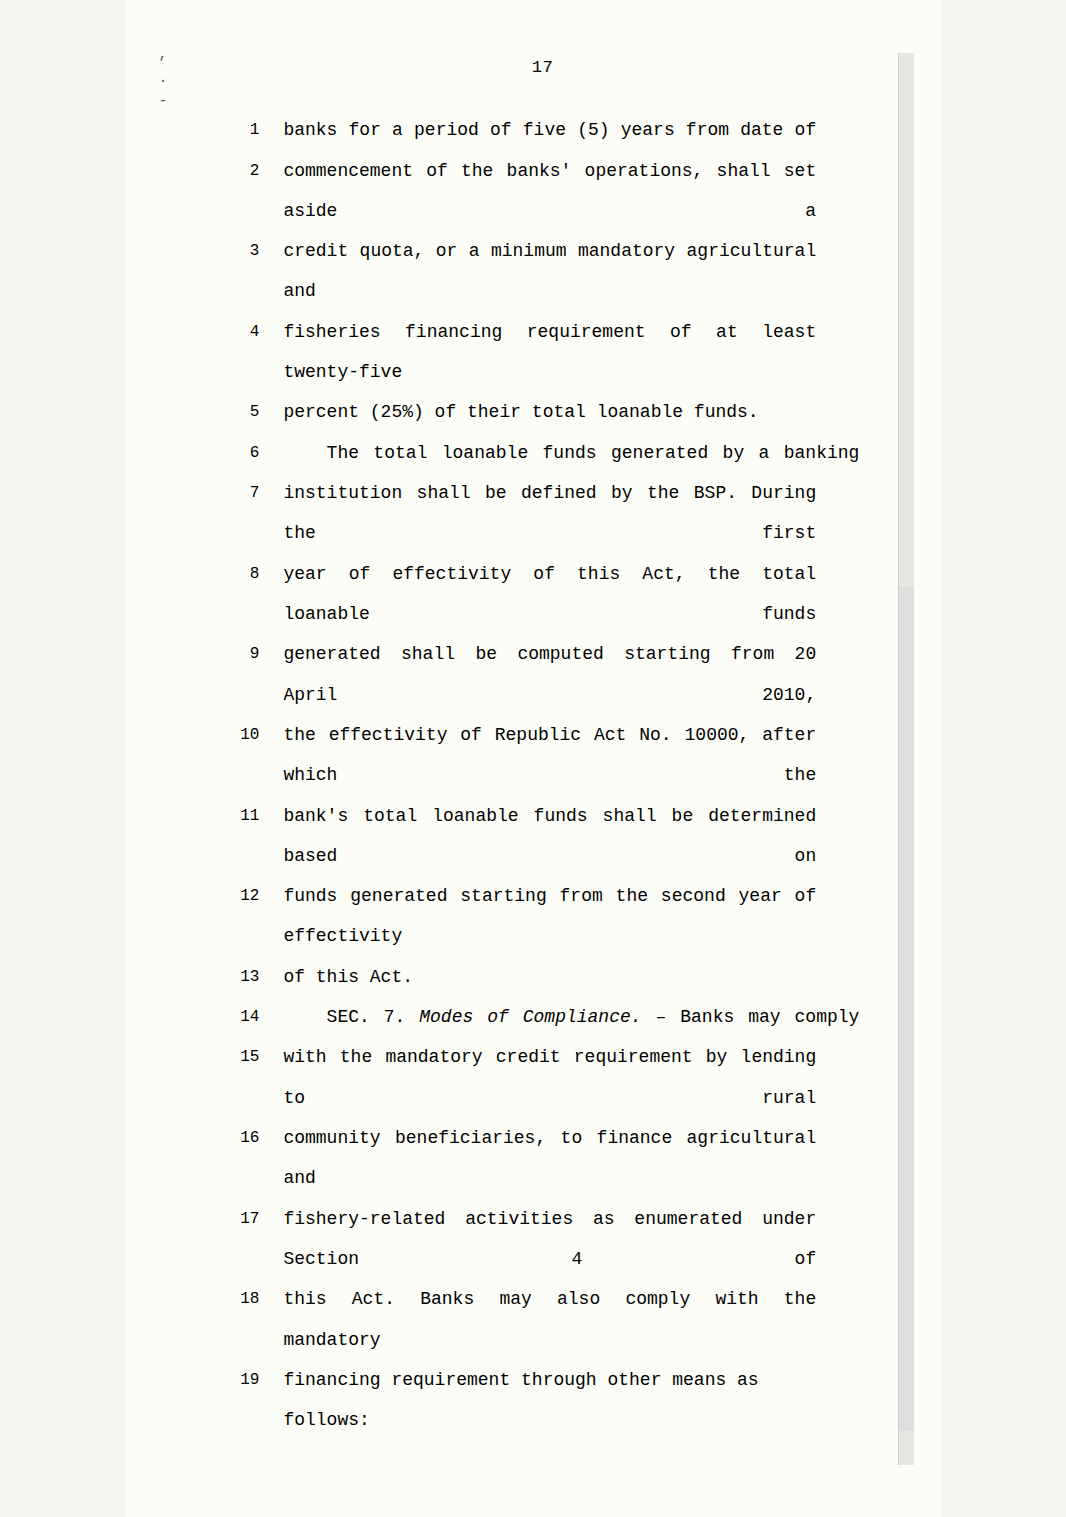, . -
17
banks for a period of five (5) years from date of
commencement of the banks' operations, shall set aside a
credit quota, or a minimum mandatory agricultural and
fisheries financing requirement of at least twenty-five
percent (25%) of their total loanable funds.
The total loanable funds generated by a banking
institution shall be defined by the BSP. During the first
year of effectivity of this Act, the total loanable funds
generated shall be computed starting from 20 April 2010,
the effectivity of Republic Act No. 10000, after which the
bank's total loanable funds shall be determined based on
funds generated starting from the second year of effectivity
of this Act.
SEC. 7. Modes of Compliance. – Banks may comply
with the mandatory credit requirement by lending to rural
community beneficiaries, to finance agricultural and
fishery-related activities as enumerated under Section 4 of
this Act. Banks may also comply with the mandatory
financing requirement through other means as follows: